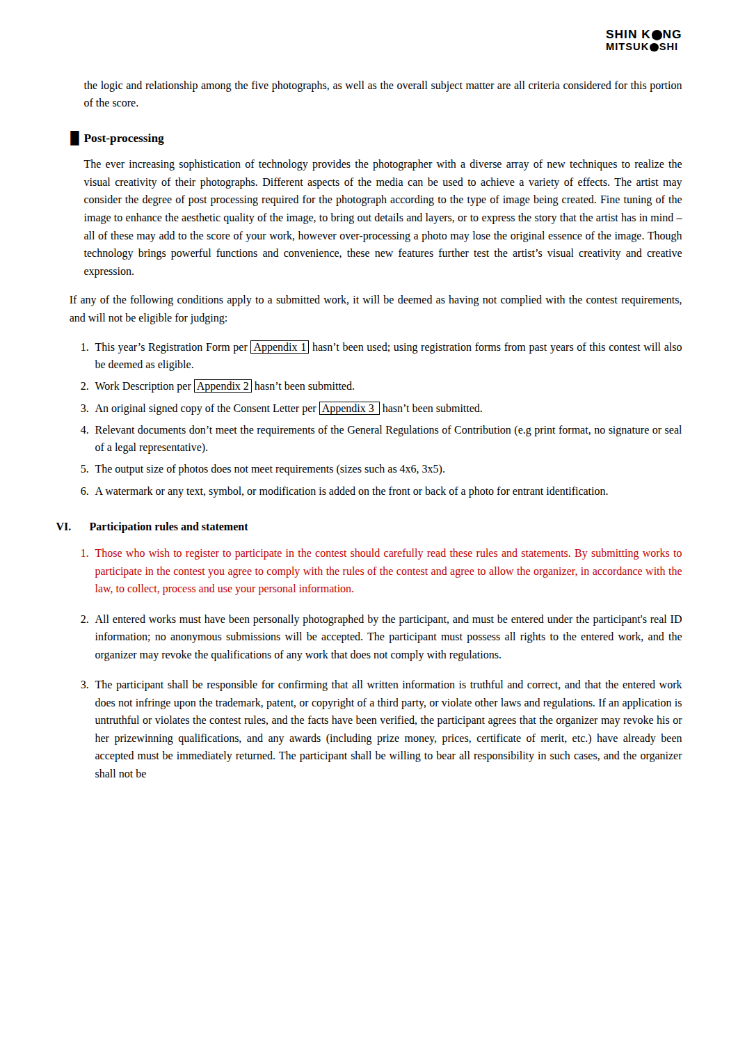SHIN K NG MITSUK SHI
the logic and relationship among the five photographs, as well as the overall subject matter are all criteria considered for this portion of the score.
Post-processing
The ever increasing sophistication of technology provides the photographer with a diverse array of new techniques to realize the visual creativity of their photographs. Different aspects of the media can be used to achieve a variety of effects. The artist may consider the degree of post processing required for the photograph according to the type of image being created. Fine tuning of the image to enhance the aesthetic quality of the image, to bring out details and layers, or to express the story that the artist has in mind – all of these may add to the score of your work, however over-processing a photo may lose the original essence of the image. Though technology brings powerful functions and convenience, these new features further test the artist’s visual creativity and creative expression.
If any of the following conditions apply to a submitted work, it will be deemed as having not complied with the contest requirements, and will not be eligible for judging:
This year’s Registration Form per Appendix 1 hasn’t been used; using registration forms from past years of this contest will also be deemed as eligible.
Work Description per Appendix 2 hasn’t been submitted.
An original signed copy of the Consent Letter per Appendix 3 hasn’t been submitted.
Relevant documents don’t meet the requirements of the General Regulations of Contribution (e.g print format, no signature or seal of a legal representative).
The output size of photos does not meet requirements (sizes such as 4x6, 3x5).
A watermark or any text, symbol, or modification is added on the front or back of a photo for entrant identification.
VI. Participation rules and statement
Those who wish to register to participate in the contest should carefully read these rules and statements. By submitting works to participate in the contest you agree to comply with the rules of the contest and agree to allow the organizer, in accordance with the law, to collect, process and use your personal information.
All entered works must have been personally photographed by the participant, and must be entered under the participant's real ID information; no anonymous submissions will be accepted. The participant must possess all rights to the entered work, and the organizer may revoke the qualifications of any work that does not comply with regulations.
The participant shall be responsible for confirming that all written information is truthful and correct, and that the entered work does not infringe upon the trademark, patent, or copyright of a third party, or violate other laws and regulations. If an application is untruthful or violates the contest rules, and the facts have been verified, the participant agrees that the organizer may revoke his or her prizewinning qualifications, and any awards (including prize money, prices, certificate of merit, etc.) have already been accepted must be immediately returned. The participant shall be willing to bear all responsibility in such cases, and the organizer shall not be